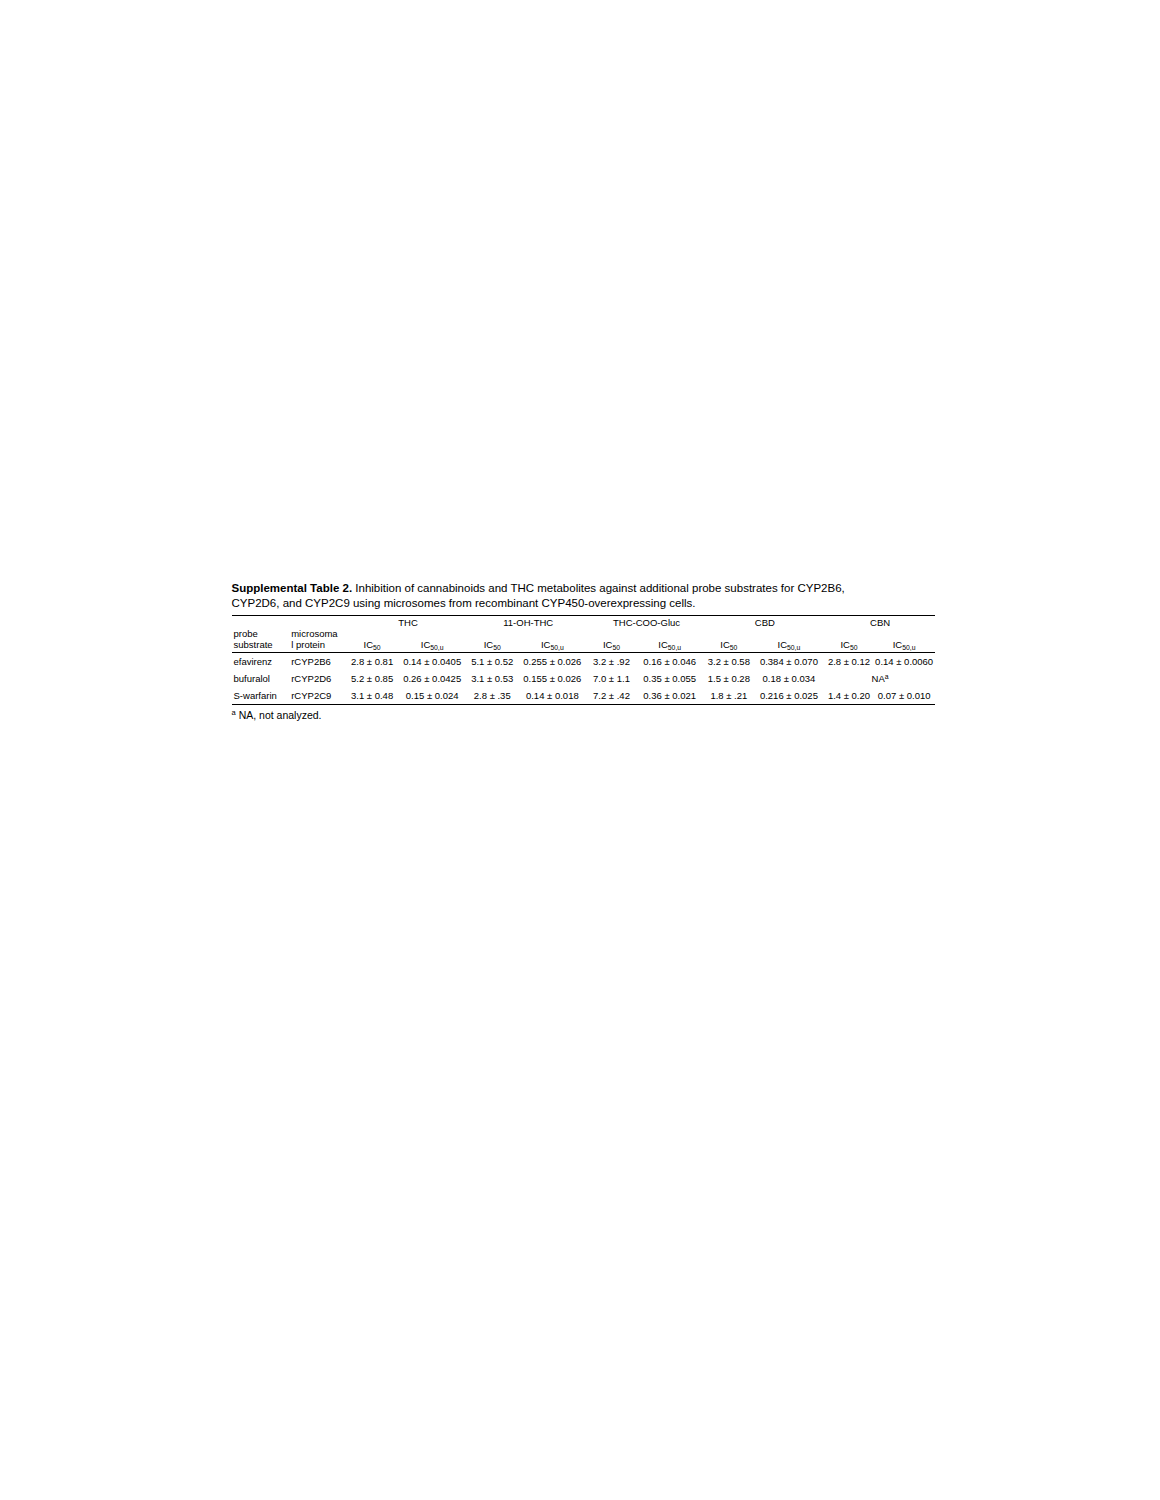Supplemental Table 2. Inhibition of cannabinoids and THC metabolites against additional probe substrates for CYP2B6,
CYP2D6, and CYP2C9 using microsomes from recombinant CYP450-overexpressing cells.
| | | THC | 11-OH-THC | THC-COO-Gluc | CBD | CBN |
| --- | --- | --- | --- | --- | --- | --- |
| probe substrate | microsoma l protein | IC 50 | IC 50,u | IC 50 | IC 50,u | IC 50 | IC 50,u | IC 50 | IC 50,u | IC 50 | IC 50,u |
| efavirenz | rCYP2B6 | 2.8 ± 0.81 | 0.14 ± 0.0405 | 5.1 ± 0.52 | 0.255 ± 0.026 | 3.2 ± .92 | 0.16 ± 0.046 | 3.2 ± 0.58 | 0.384 ± 0.070 | 2.8 ± 0.12 | 0.14 ± 0.0060 |
| bufuralol | rCYP2D6 | 5.2 ± 0.85 | 0.26 ± 0.0425 | 3.1 ± 0.53 | 0.155 ± 0.026 | 7.0 ± 1.1 | 0.35 ± 0.055 | 1.5 ± 0.28 | 0.18 ± 0.034 | NA a |
| S-warfarin | rCYP2C9 | 3.1 ± 0.48 | 0.15 ± 0.024 | 2.8 ± .35 | 0.14 ± 0.018 | 7.2 ± .42 | 0.36 ± 0.021 | 1.8 ± .21 | 0.216 ± 0.025 | 1.4 ± 0.20 | 0.07 ± 0.010 |
a NA, not analyzed.